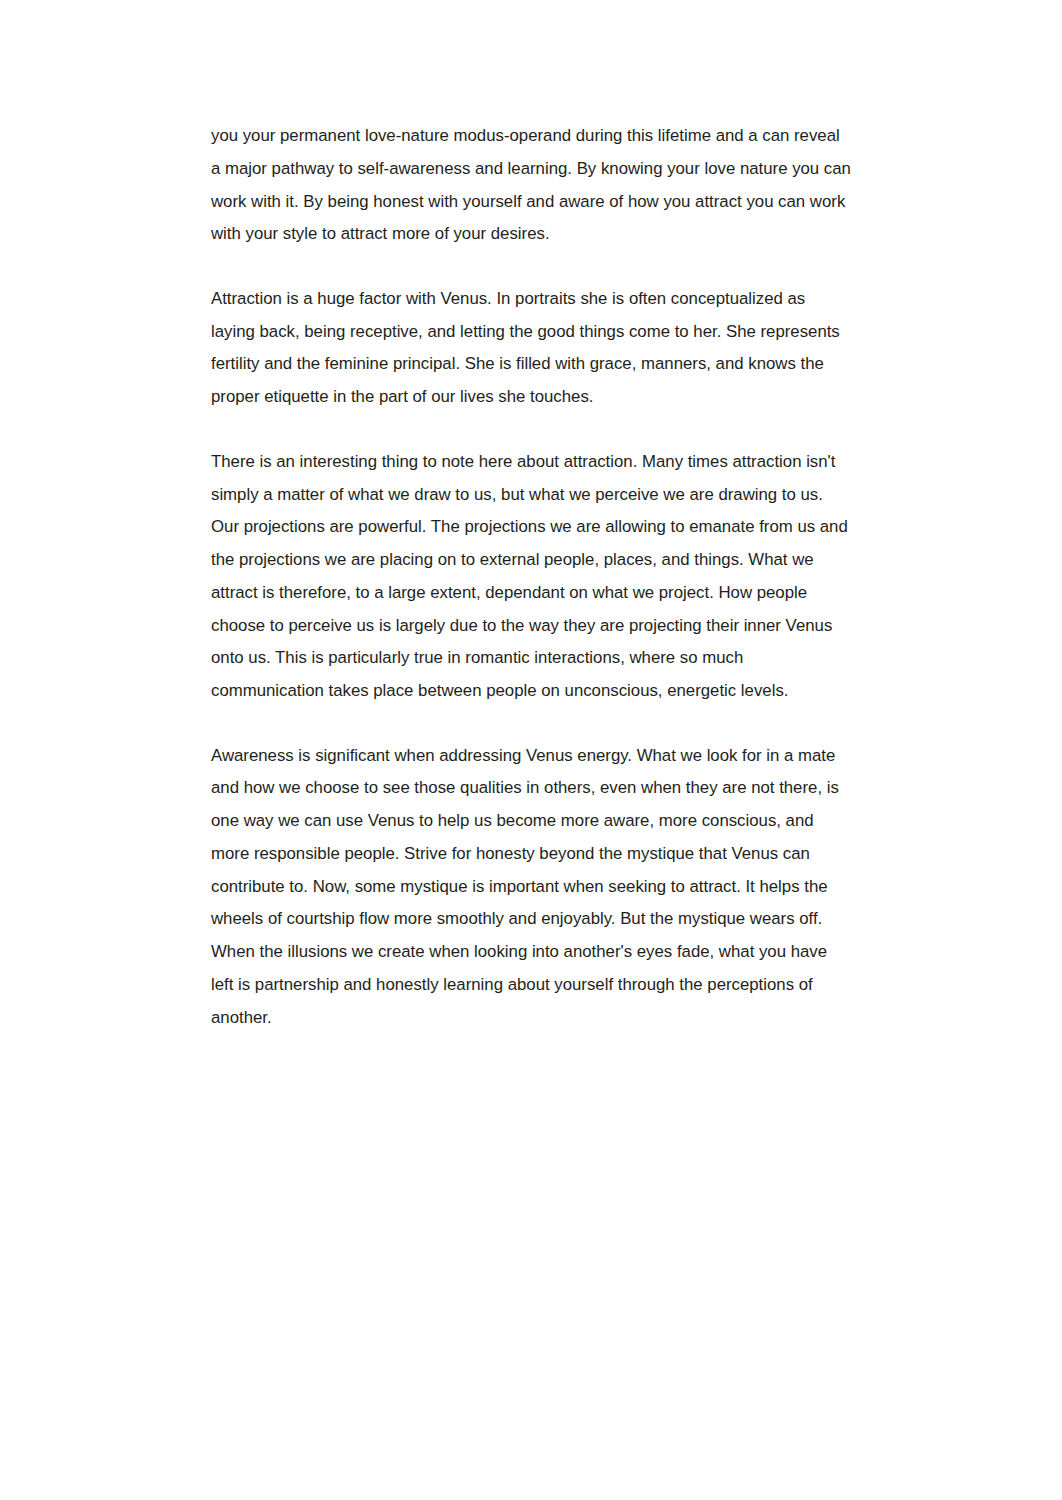you your permanent love-nature modus-operand during this lifetime and a can reveal a major pathway to self-awareness and learning. By knowing your love nature you can work with it. By being honest with yourself and aware of how you attract you can work with your style to attract more of your desires.
Attraction is a huge factor with Venus. In portraits she is often conceptualized as laying back, being receptive, and letting the good things come to her. She represents fertility and the feminine principal. She is filled with grace, manners, and knows the proper etiquette in the part of our lives she touches.
There is an interesting thing to note here about attraction. Many times attraction isn't simply a matter of what we draw to us, but what we perceive we are drawing to us. Our projections are powerful. The projections we are allowing to emanate from us and the projections we are placing on to external people, places, and things. What we attract is therefore, to a large extent, dependant on what we project. How people choose to perceive us is largely due to the way they are projecting their inner Venus onto us. This is particularly true in romantic interactions, where so much communication takes place between people on unconscious, energetic levels.
Awareness is significant when addressing Venus energy. What we look for in a mate and how we choose to see those qualities in others, even when they are not there, is one way we can use Venus to help us become more aware, more conscious, and more responsible people. Strive for honesty beyond the mystique that Venus can contribute to. Now, some mystique is important when seeking to attract. It helps the wheels of courtship flow more smoothly and enjoyably. But the mystique wears off. When the illusions we create when looking into another's eyes fade, what you have left is partnership and honestly learning about yourself through the perceptions of another.